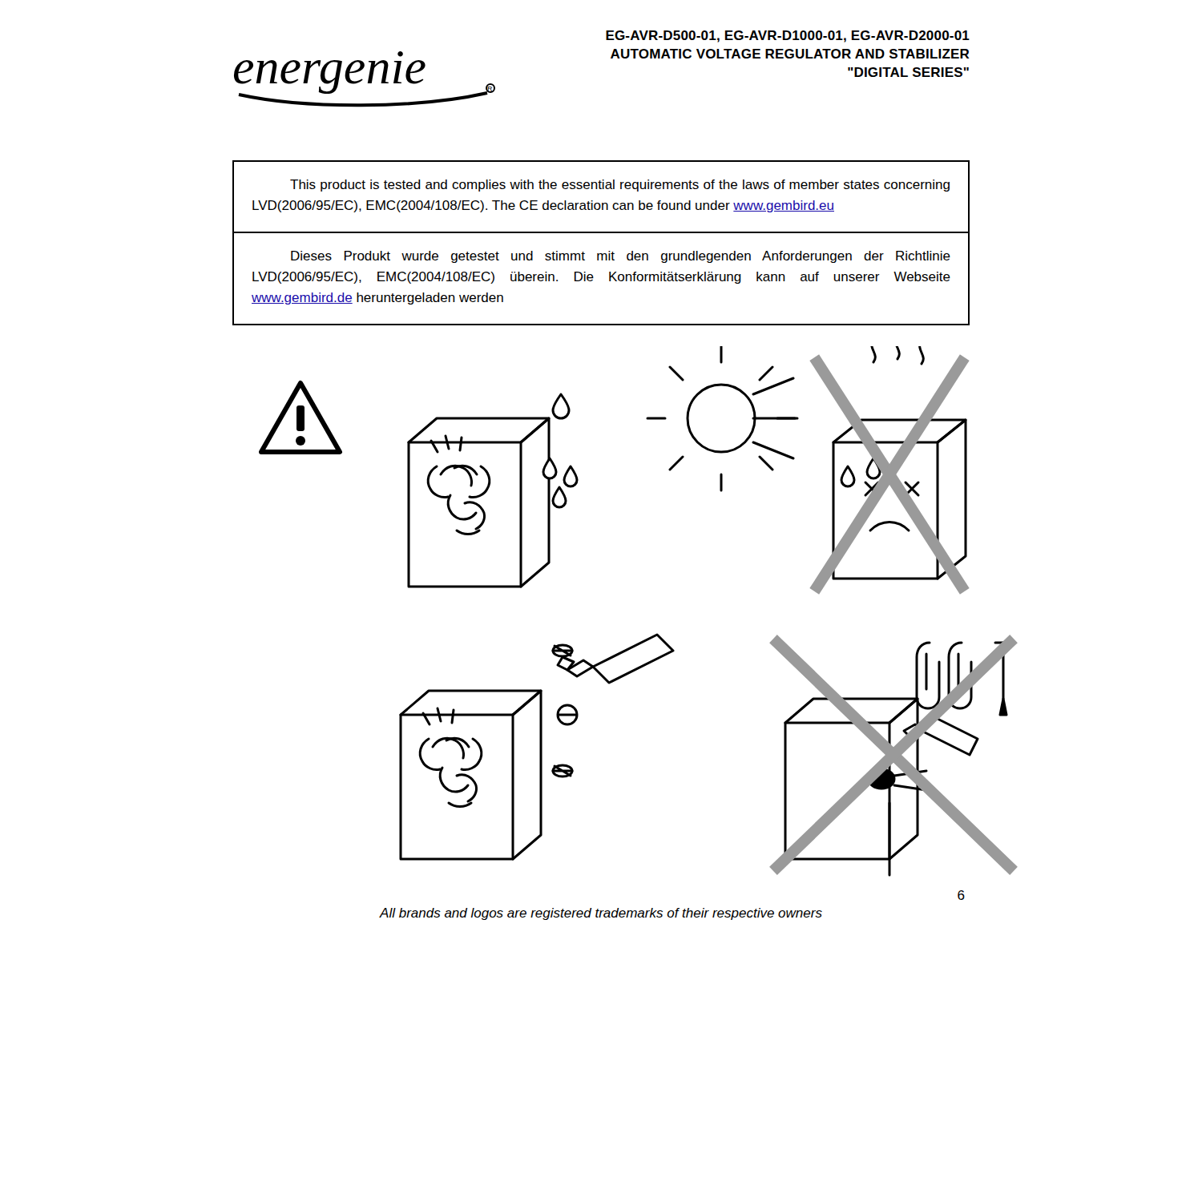energenie R
EG-AVR-D500-01, EG-AVR-D1000-01, EG-AVR-D2000-01
AUTOMATIC VOLTAGE REGULATOR AND STABILIZER
"DIGITAL SERIES"
This product is tested and complies with the essential requirements of the laws of member states concerning LVD(2006/95/EC), EMC(2004/108/EC). The CE declaration can be found under www.gembird.eu
Dieses Produkt wurde getestet und stimmt mit den grundlegenden Anforderungen der Richtlinie LVD(2006/95/EC), EMC(2004/108/EC) überein. Die Konformitätserklärung kann auf unserer Webseite www.gembird.de heruntergeladen werden
6
All brands and logos are registered trademarks of their respective owners